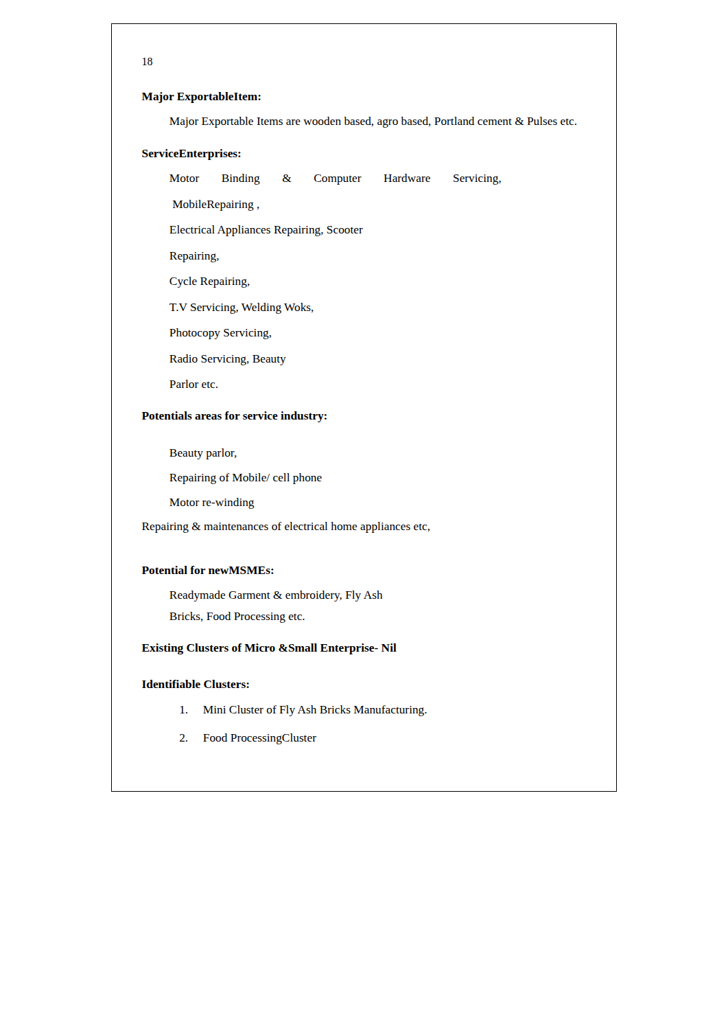18
Major ExportableItem:
Major Exportable Items are wooden based, agro based, Portland cement & Pulses etc.
ServiceEnterprises:
Motor Binding & Computer Hardware Servicing,
MobileRepairing ,
Electrical Appliances Repairing, Scooter
Repairing,
Cycle Repairing,
T.V Servicing, Welding Woks,
Photocopy Servicing,
Radio Servicing, Beauty
Parlor etc.
Potentials areas for service industry:
Beauty parlor,
Repairing of Mobile/ cell phone
Motor re-winding
Repairing & maintenances of electrical home appliances etc,
Potential for newMSMEs:
Readymade Garment & embroidery, Fly Ash
Bricks, Food Processing etc.
Existing Clusters of Micro &Small Enterprise- Nil
Identifiable Clusters:
Mini Cluster of Fly Ash Bricks Manufacturing.
Food ProcessingCluster